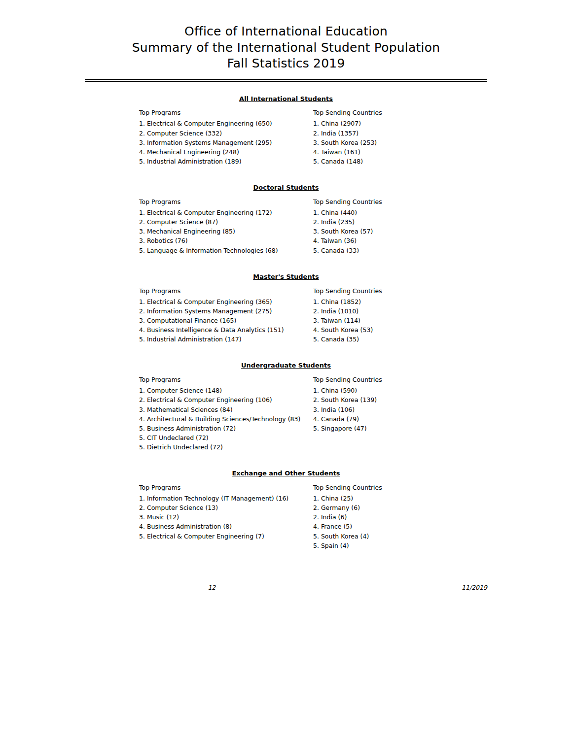Office of International Education Summary of the International Student Population Fall Statistics 2019
All International Students
Top Programs
1. Electrical & Computer Engineering (650)
2. Computer Science (332)
3. Information Systems Management (295)
4. Mechanical Engineering (248)
5. Industrial Administration (189)
Top Sending Countries
1. China (2907)
2. India (1357)
3. South Korea (253)
4. Taiwan (161)
5. Canada (148)
Doctoral Students
Top Programs
1. Electrical & Computer Engineering (172)
2. Computer Science (87)
3. Mechanical Engineering (85)
3. Robotics (76)
5. Language & Information Technologies (68)
Top Sending Countries
1. China (440)
2. India (235)
3. South Korea (57)
4. Taiwan (36)
5. Canada (33)
Master's Students
Top Programs
1. Electrical & Computer Engineering (365)
2. Information Systems Management (275)
3. Computational Finance (165)
4. Business Intelligence & Data Analytics (151)
5. Industrial Administration (147)
Top Sending Countries
1. China (1852)
2. India (1010)
3. Taiwan (114)
4. South Korea (53)
5. Canada (35)
Undergraduate Students
Top Programs
1. Computer Science (148)
2. Electrical & Computer Engineering (106)
3. Mathematical Sciences (84)
4. Architectural & Building Sciences/Technology (83)
5. Business Administration (72)
5. CIT Undeclared (72)
5. Dietrich Undeclared (72)
Top Sending Countries
1. China (590)
2. South Korea (139)
3. India (106)
4. Canada (79)
5. Singapore (47)
Exchange and Other Students
Top Programs
1. Information Technology (IT Management) (16)
2. Computer Science (13)
3. Music (12)
4. Business Administration (8)
5. Electrical & Computer Engineering (7)
Top Sending Countries
1. China (25)
2. Germany (6)
2. India (6)
4. France (5)
5. South Korea (4)
5. Spain (4)
12 11/2019